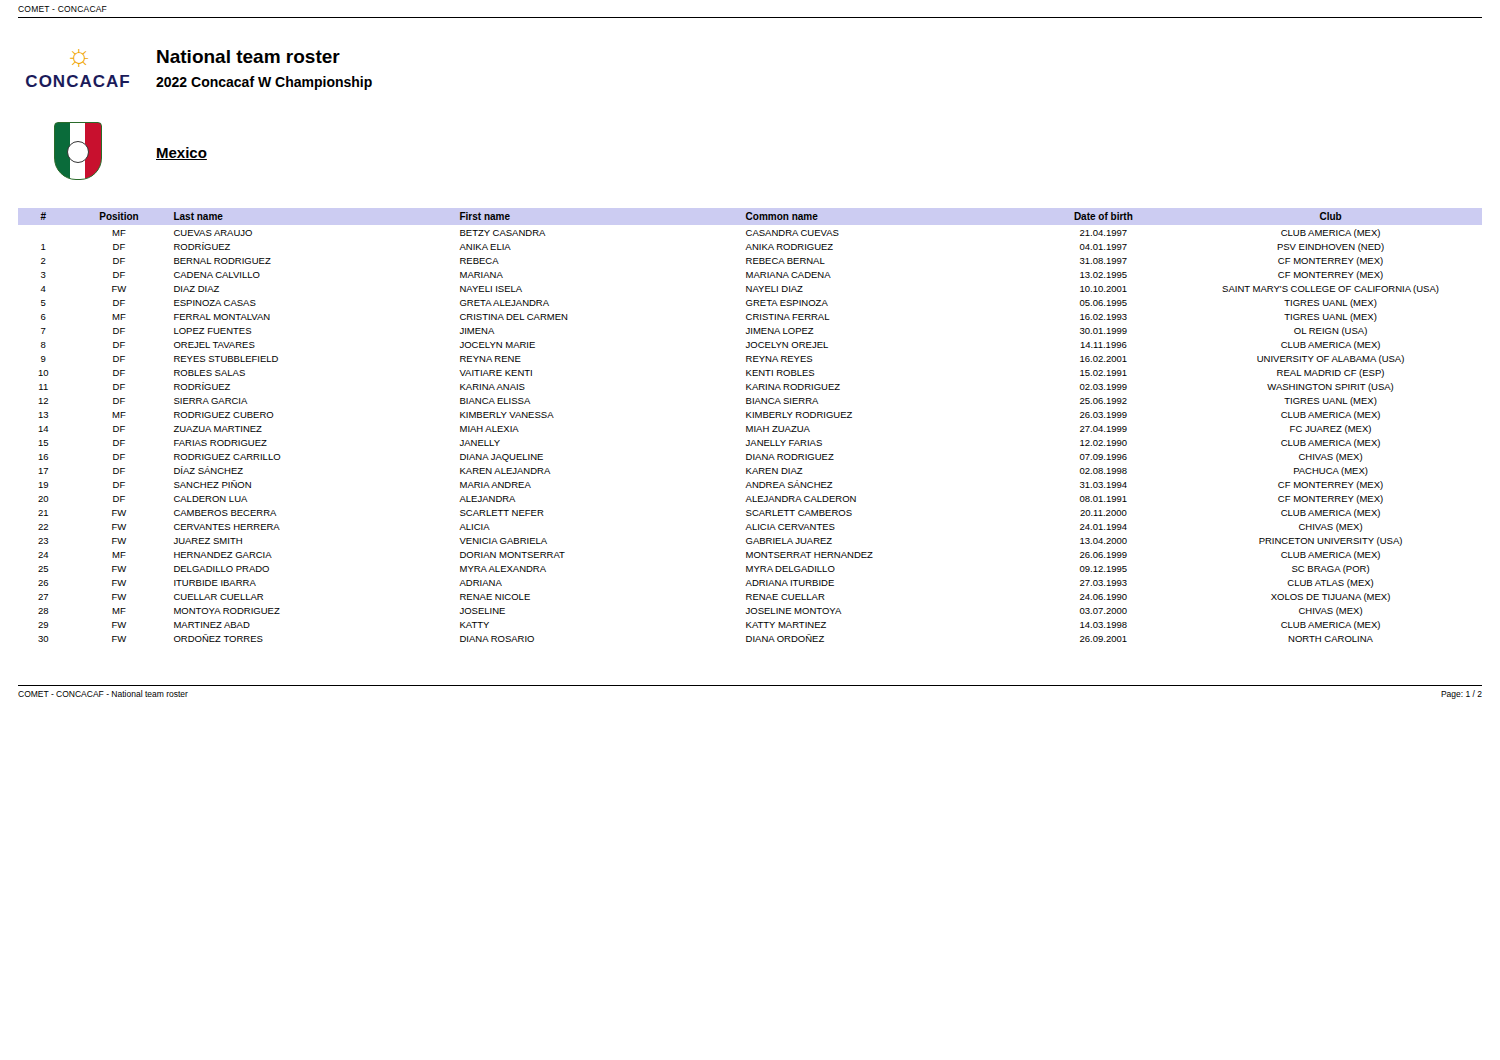COMET - CONCACAF
☼
CONCACAF
National team roster
2022 Concacaf W Championship
Mexico
| # | Position | Last name | First name | Common name | Date of birth | Club |
| --- | --- | --- | --- | --- | --- | --- |
| | MF | CUEVAS ARAUJO | BETZY CASANDRA | CASANDRA CUEVAS | 21.04.1997 | CLUB AMERICA (MEX) |
| 1 | DF | RODRÍGUEZ | ANIKA ELIA | ANIKA RODRIGUEZ | 04.01.1997 | PSV EINDHOVEN (NED) |
| 2 | DF | BERNAL RODRIGUEZ | REBECA | REBECA BERNAL | 31.08.1997 | CF MONTERREY (MEX) |
| 3 | DF | CADENA CALVILLO | MARIANA | MARIANA CADENA | 13.02.1995 | CF MONTERREY (MEX) |
| 4 | FW | DIAZ DIAZ | NAYELI ISELA | NAYELI DIAZ | 10.10.2001 | SAINT MARY'S COLLEGE OF CALIFORNIA (USA) |
| 5 | DF | ESPINOZA CASAS | GRETA ALEJANDRA | GRETA ESPINOZA | 05.06.1995 | TIGRES UANL (MEX) |
| 6 | MF | FERRAL MONTALVAN | CRISTINA DEL CARMEN | CRISTINA FERRAL | 16.02.1993 | TIGRES UANL (MEX) |
| 7 | DF | LOPEZ FUENTES | JIMENA | JIMENA LOPEZ | 30.01.1999 | OL REIGN (USA) |
| 8 | DF | OREJEL TAVARES | JOCELYN MARIE | JOCELYN OREJEL | 14.11.1996 | CLUB AMERICA (MEX) |
| 9 | DF | REYES STUBBLEFIELD | REYNA RENE | REYNA REYES | 16.02.2001 | UNIVERSITY OF ALABAMA (USA) |
| 10 | DF | ROBLES SALAS | VAITIARE KENTI | KENTI ROBLES | 15.02.1991 | REAL MADRID CF (ESP) |
| 11 | DF | RODRÍGUEZ | KARINA ANAIS | KARINA RODRIGUEZ | 02.03.1999 | WASHINGTON SPIRIT (USA) |
| 12 | DF | SIERRA GARCIA | BIANCA ELISSA | BIANCA SIERRA | 25.06.1992 | TIGRES UANL (MEX) |
| 13 | MF | RODRIGUEZ CUBERO | KIMBERLY VANESSA | KIMBERLY RODRIGUEZ | 26.03.1999 | CLUB AMERICA (MEX) |
| 14 | DF | ZUAZUA MARTINEZ | MIAH ALEXIA | MIAH ZUAZUA | 27.04.1999 | FC JUAREZ (MEX) |
| 15 | DF | FARIAS RODRIGUEZ | JANELLY | JANELLY FARIAS | 12.02.1990 | CLUB AMERICA (MEX) |
| 16 | DF | RODRIGUEZ CARRILLO | DIANA JAQUELINE | DIANA RODRIGUEZ | 07.09.1996 | CHIVAS (MEX) |
| 17 | DF | DÍAZ SÁNCHEZ | KAREN ALEJANDRA | KAREN DIAZ | 02.08.1998 | PACHUCA (MEX) |
| 19 | DF | SANCHEZ PIÑON | MARIA ANDREA | ANDREA SÁNCHEZ | 31.03.1994 | CF MONTERREY (MEX) |
| 20 | DF | CALDERON LUA | ALEJANDRA | ALEJANDRA CALDERON | 08.01.1991 | CF MONTERREY (MEX) |
| 21 | FW | CAMBEROS BECERRA | SCARLETT NEFER | SCARLETT CAMBEROS | 20.11.2000 | CLUB AMERICA (MEX) |
| 22 | FW | CERVANTES HERRERA | ALICIA | ALICIA CERVANTES | 24.01.1994 | CHIVAS (MEX) |
| 23 | FW | JUAREZ SMITH | VENICIA GABRIELA | GABRIELA JUAREZ | 13.04.2000 | PRINCETON UNIVERSITY (USA) |
| 24 | MF | HERNANDEZ GARCIA | DORIAN MONTSERRAT | MONTSERRAT HERNANDEZ | 26.06.1999 | CLUB AMERICA (MEX) |
| 25 | FW | DELGADILLO PRADO | MYRA ALEXANDRA | MYRA DELGADILLO | 09.12.1995 | SC BRAGA (POR) |
| 26 | FW | ITURBIDE IBARRA | ADRIANA | ADRIANA ITURBIDE | 27.03.1993 | CLUB ATLAS (MEX) |
| 27 | FW | CUELLAR CUELLAR | RENAE NICOLE | RENAE CUELLAR | 24.06.1990 | XOLOS DE TIJUANA (MEX) |
| 28 | MF | MONTOYA RODRIGUEZ | JOSELINE | JOSELINE MONTOYA | 03.07.2000 | CHIVAS (MEX) |
| 29 | FW | MARTINEZ ABAD | KATTY | KATTY MARTINEZ | 14.03.1998 | CLUB AMERICA (MEX) |
| 30 | FW | ORDOÑEZ TORRES | DIANA ROSARIO | DIANA ORDOÑEZ | 26.09.2001 | NORTH CAROLINA |
COMET - CONCACAF - National team roster
Page: 1 / 2